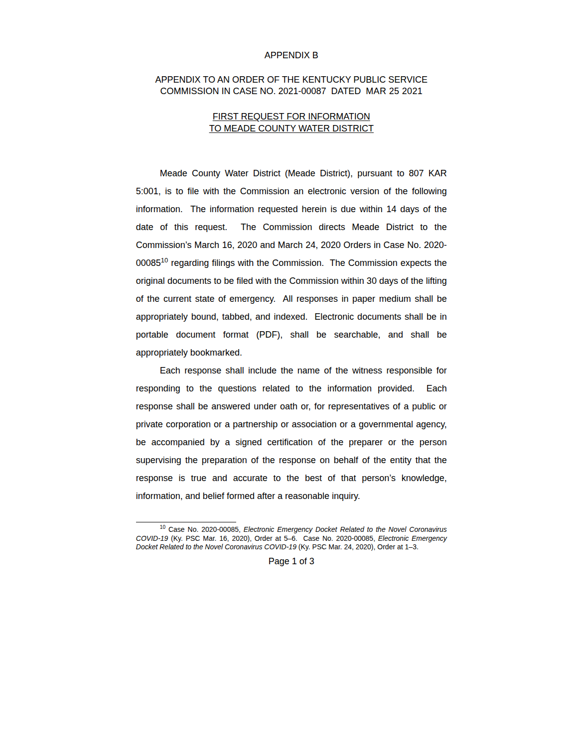APPENDIX B
APPENDIX TO AN ORDER OF THE KENTUCKY PUBLIC SERVICE
COMMISSION IN CASE NO. 2021-00087 DATED MAR 25 2021
FIRST REQUEST FOR INFORMATION
TO MEADE COUNTY WATER DISTRICT
Meade County Water District (Meade District), pursuant to 807 KAR 5:001, is to file with the Commission an electronic version of the following information. The information requested herein is due within 14 days of the date of this request. The Commission directs Meade District to the Commission’s March 16, 2020 and March 24, 2020 Orders in Case No. 2020-0008510 regarding filings with the Commission. The Commission expects the original documents to be filed with the Commission within 30 days of the lifting of the current state of emergency. All responses in paper medium shall be appropriately bound, tabbed, and indexed. Electronic documents shall be in portable document format (PDF), shall be searchable, and shall be appropriately bookmarked.
Each response shall include the name of the witness responsible for responding to the questions related to the information provided. Each response shall be answered under oath or, for representatives of a public or private corporation or a partnership or association or a governmental agency, be accompanied by a signed certification of the preparer or the person supervising the preparation of the response on behalf of the entity that the response is true and accurate to the best of that person’s knowledge, information, and belief formed after a reasonable inquiry.
10 Case No. 2020-00085, Electronic Emergency Docket Related to the Novel Coronavirus COVID-19 (Ky. PSC Mar. 16, 2020), Order at 5–6. Case No. 2020-00085, Electronic Emergency Docket Related to the Novel Coronavirus COVID-19 (Ky. PSC Mar. 24, 2020), Order at 1–3.
Page 1 of 3